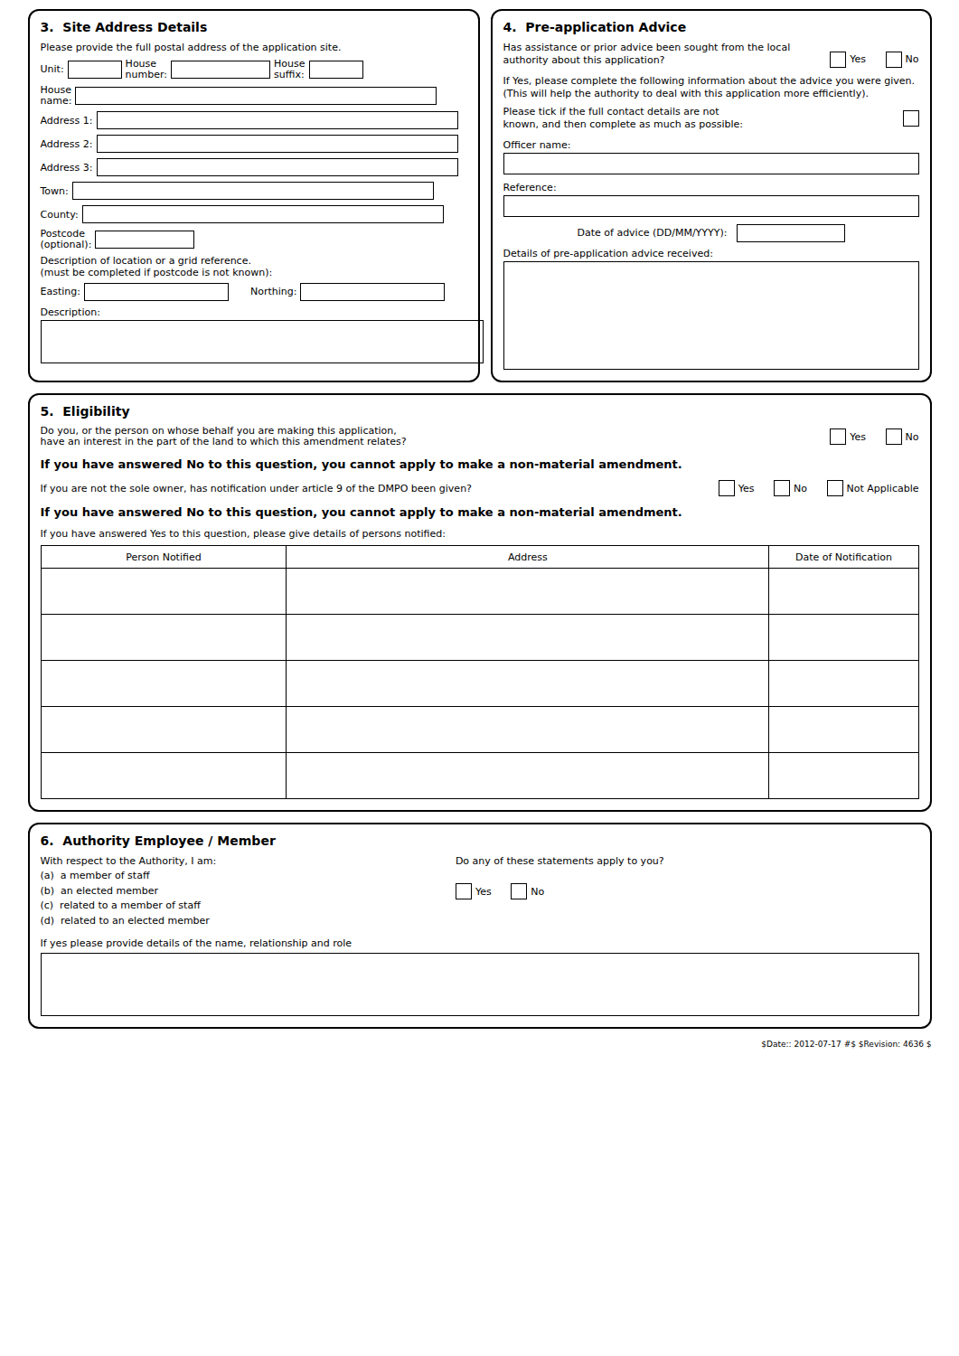3. Site Address Details
Please provide the full postal address of the application site.
Unit: House
number: House
suffix:
House
name:
Address 1:
Address 2:
Address 3:
Town:
County:
Postcode
(optional):
Description of location or a grid reference.
(must be completed if postcode is not known):
Easting: Northing:
Description:
4. Pre-application Advice
Has assistance or prior advice been sought from the local
authority about this application?
Yes No
If Yes, please complete the following information about the advice you were given. (This will help the authority to deal with this application more efficiently).
Please tick if the full contact details are not
known, and then complete as much as possible:
Officer name:
Reference:
Date of advice (DD/MM/YYYY):
Details of pre-application advice received:
5. Eligibility
Do you, or the person on whose behalf you are making this application,
have an interest in the part of the land to which this amendment relates?
Yes No
If you have answered No to this question, you cannot apply to make a non-material amendment.
If you are not the sole owner, has notification under article 9 of the DMPO been given?
Yes No Not Applicable
If you have answered No to this question, you cannot apply to make a non-material amendment.
If you have answered Yes to this question, please give details of persons notified:
| Person Notified | Address | Date of Notification |
| --- | --- | --- |
6. Authority Employee / Member
With respect to the Authority, I am:
(a) a member of staff
(b) an elected member
(c) related to a member of staff
(d) related to an elected member
Do any of these statements apply to you?
Yes No
If yes please provide details of the name, relationship and role
$Date:: 2012-07-17 #$ $Revision: 4636 $